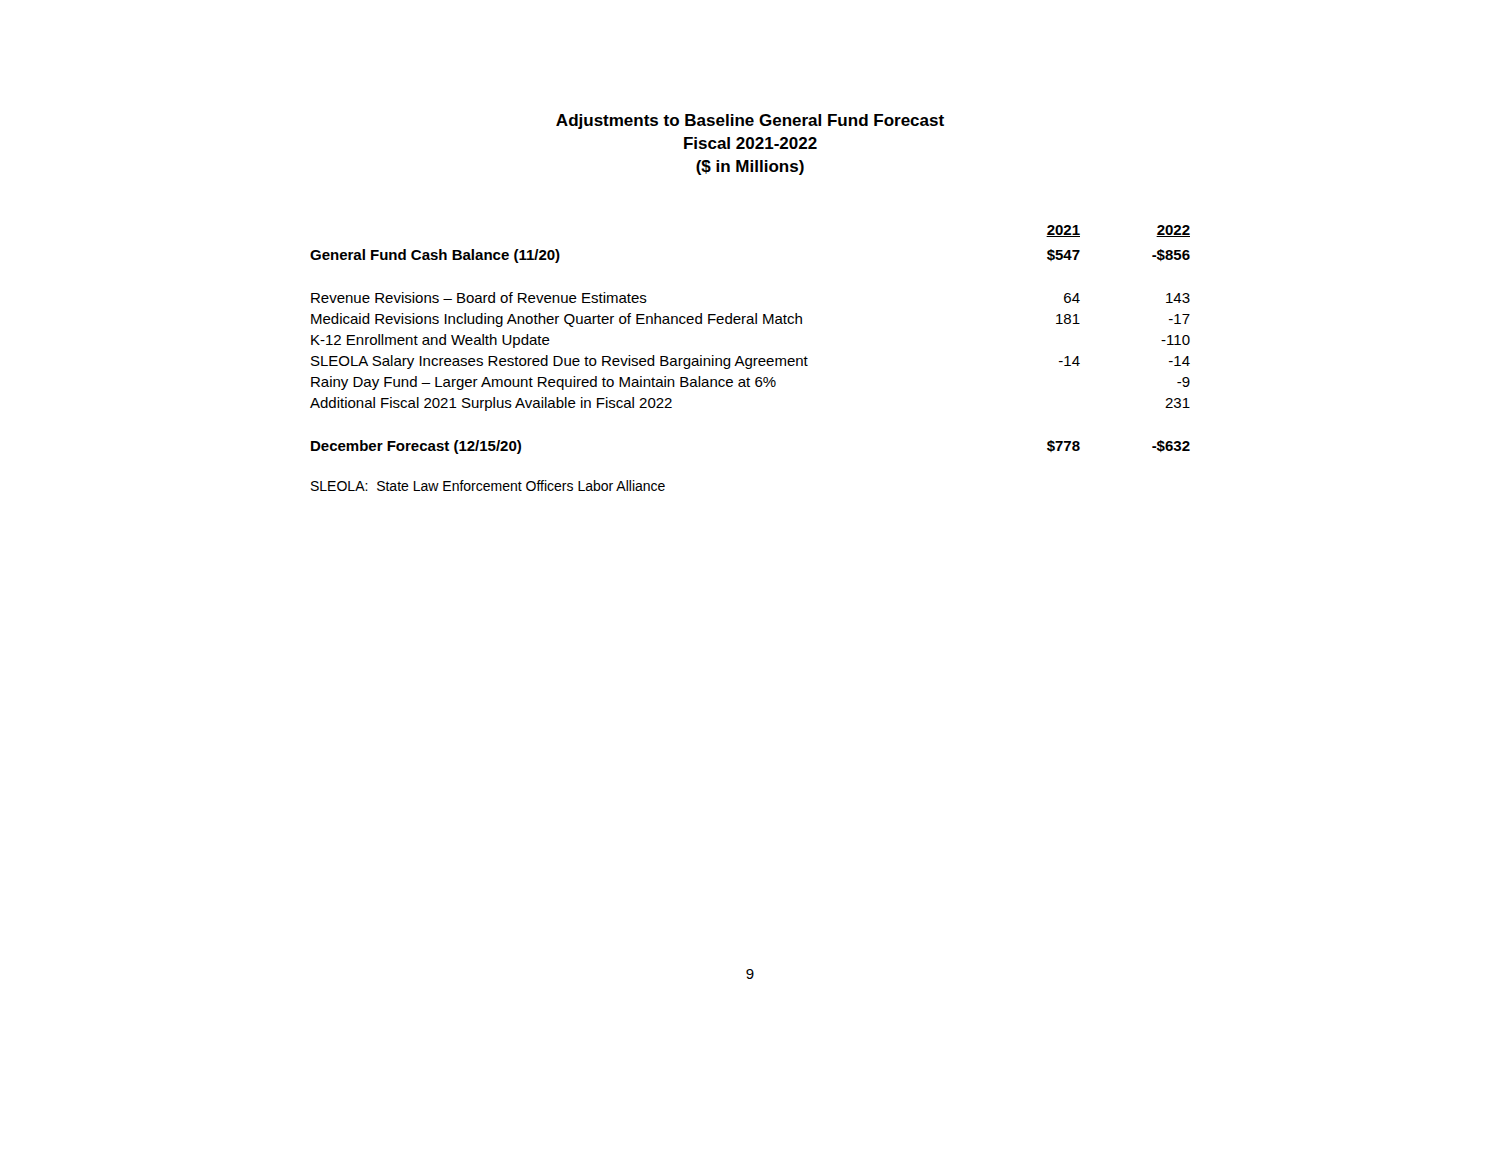Adjustments to Baseline General Fund Forecast
Fiscal 2021-2022
($ in Millions)
| | 2021 | 2022 |
| General Fund Cash Balance (11/20) | $547 | -$856 |
| Revenue Revisions – Board of Revenue Estimates | 64 | 143 |
| Medicaid Revisions Including Another Quarter of Enhanced Federal Match | 181 | -17 |
| K-12 Enrollment and Wealth Update | | -110 |
| SLEOLA Salary Increases Restored Due to Revised Bargaining Agreement | -14 | -14 |
| Rainy Day Fund – Larger Amount Required to Maintain Balance at 6% | | -9 |
| Additional Fiscal 2021 Surplus Available in Fiscal 2022 | | 231 |
| December Forecast (12/15/20) | $778 | -$632 |
SLEOLA: State Law Enforcement Officers Labor Alliance
9